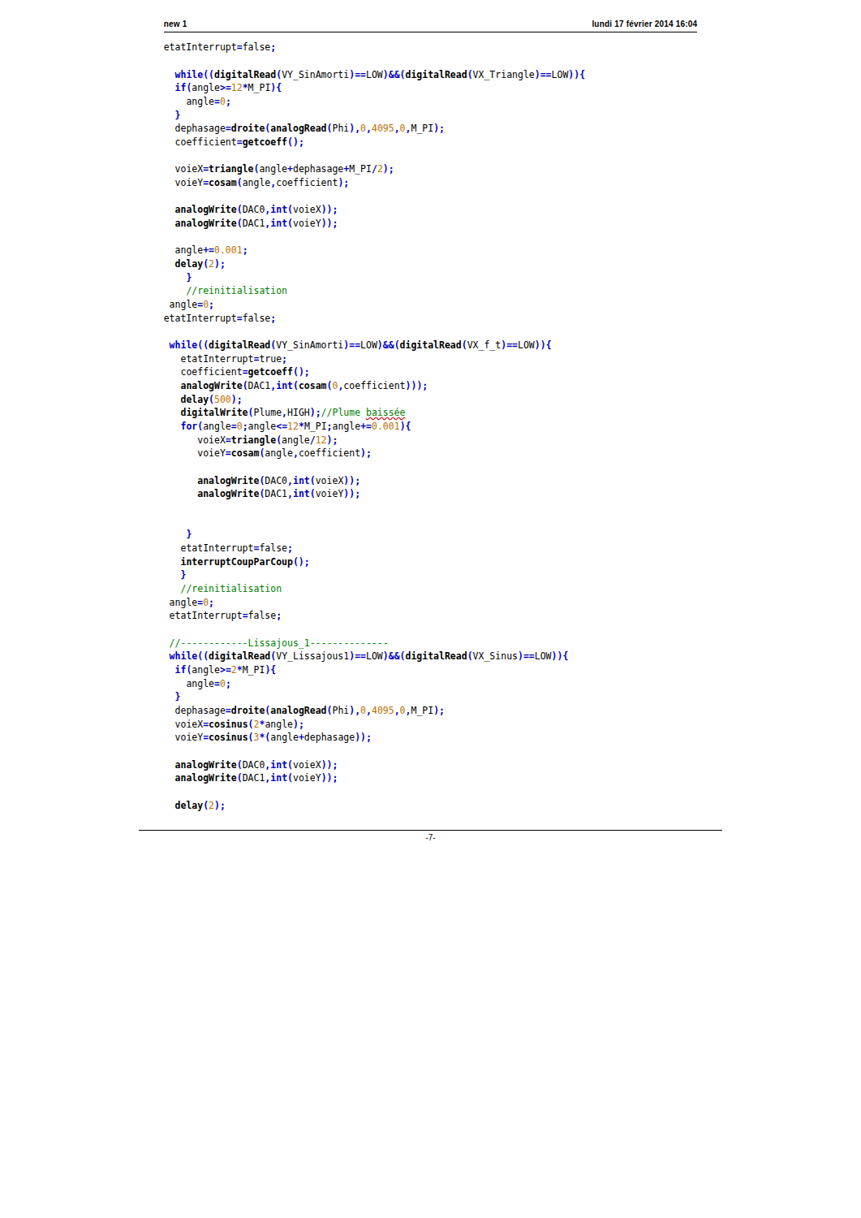new 1 lundi 17 février 2014 16:04
etatInterrupt=false;

  while((digitalRead(VY_SinAmorti)==LOW)&&(digitalRead(VX_Triangle)==LOW)){
  if(angle>=12*M_PI){
    angle=0;
  }
  dephasage=droite(analogRead(Phi), 0, 4095, 0, M_PI);
  coefficient=getcoeff();

  voieX=triangle(angle+dephasage+M_PI/2);
  voieY=cosam(angle, coefficient);

  analogWrite(DAC0, int(voieX));
  analogWrite(DAC1, int(voieY));

  angle+=0.001;
  delay(2);
    }
    //reinitialisation
 angle=0;
etatInterrupt=false;

 while((digitalRead(VY_SinAmorti)==LOW)&&(digitalRead(VX_f_t)==LOW)){
   etatInterrupt=true;
   coefficient=getcoeff();
   analogWrite(DAC1, int(cosam(0, coefficient)));
   delay(500);
   digitalWrite(Plume, HIGH);//Plume baissée
   for(angle=0; angle<=12*M_PI; angle+=0.001){
      voieX=triangle(angle/12);
      voieY=cosam(angle, coefficient);

      analogWrite(DAC0, int(voieX));
      analogWrite(DAC1, int(voieY));


    }
   etatInterrupt=false;
   interruptCoupParCoup();
   }
   //reinitialisation
 angle=0;
 etatInterrupt=false;

 //------------Lissajous_1--------------
 while((digitalRead(VY_Lissajous1)==LOW)&&(digitalRead(VX_Sinus)==LOW)){
  if(angle>=2*M_PI){
    angle=0;
  }
  dephasage=droite(analogRead(Phi), 0, 4095, 0, M_PI);
  voieX=cosinus(2*angle);
  voieY=cosinus(3*(angle+dephasage));

  analogWrite(DAC0, int(voieX));
  analogWrite(DAC1, int(voieY));

  delay(2);
-7-